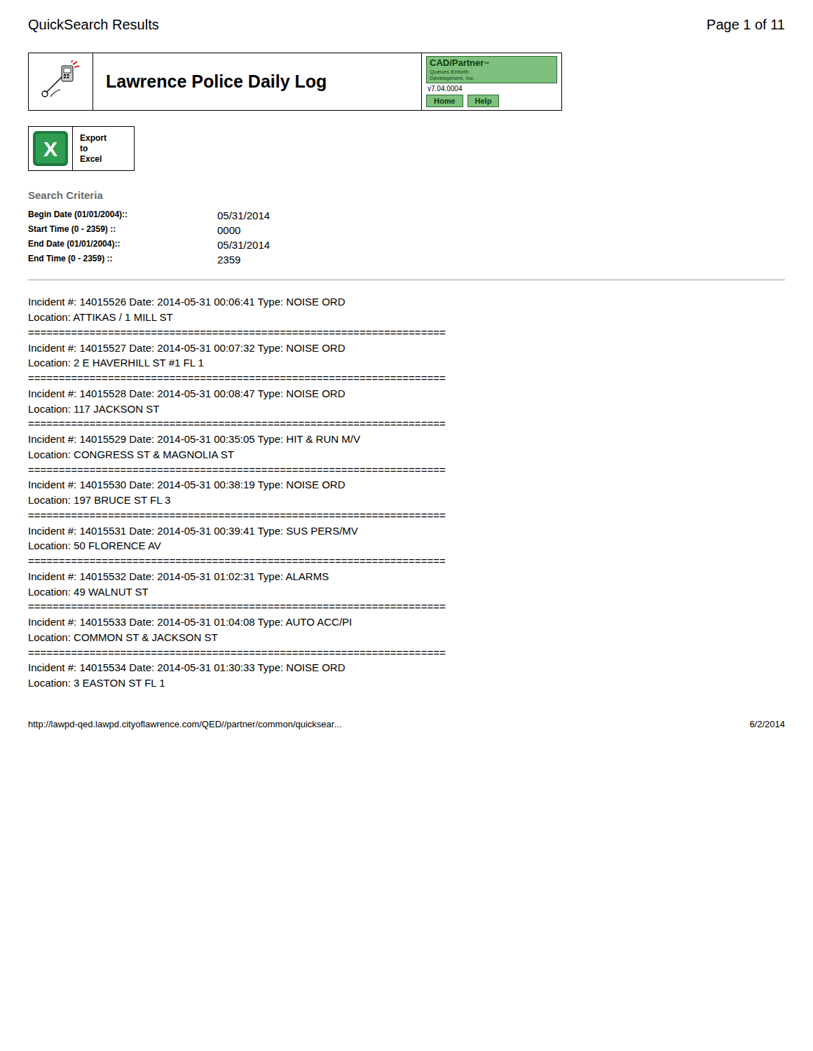QuickSearch Results
Page 1 of 11
Lawrence Police Daily Log
CAD/Partner™
Queues Enforth
Development, Inc.
v7.04.0004
Home
Help
X
Export
to
Excel
Search Criteria
| Begin Date (01/01/2004):: | 05/31/2014 |
| Start Time (0 - 2359) :: | 0000 |
| End Date (01/01/2004):: | 05/31/2014 |
| End Time (0 - 2359) :: | 2359 |
Incident #: 14015526 Date: 2014-05-31 00:06:41 Type: NOISE ORD
Location: ATTIKAS / 1 MILL ST
==================================================================== Incident #: 14015527 Date: 2014-05-31 00:07:32 Type: NOISE ORD
Location: 2 E HAVERHILL ST #1 FL 1
==================================================================== Incident #: 14015528 Date: 2014-05-31 00:08:47 Type: NOISE ORD
Location: 117 JACKSON ST
==================================================================== Incident #: 14015529 Date: 2014-05-31 00:35:05 Type: HIT & RUN M/V
Location: CONGRESS ST & MAGNOLIA ST
==================================================================== Incident #: 14015530 Date: 2014-05-31 00:38:19 Type: NOISE ORD
Location: 197 BRUCE ST FL 3
==================================================================== Incident #: 14015531 Date: 2014-05-31 00:39:41 Type: SUS PERS/MV
Location: 50 FLORENCE AV
==================================================================== Incident #: 14015532 Date: 2014-05-31 01:02:31 Type: ALARMS
Location: 49 WALNUT ST
==================================================================== Incident #: 14015533 Date: 2014-05-31 01:04:08 Type: AUTO ACC/PI
Location: COMMON ST & JACKSON ST
==================================================================== Incident #: 14015534 Date: 2014-05-31 01:30:33 Type: NOISE ORD
Location: 3 EASTON ST FL 1
http://lawpd-qed.lawpd.cityoflawrence.com/QED//partner/common/quicksear...
6/2/2014